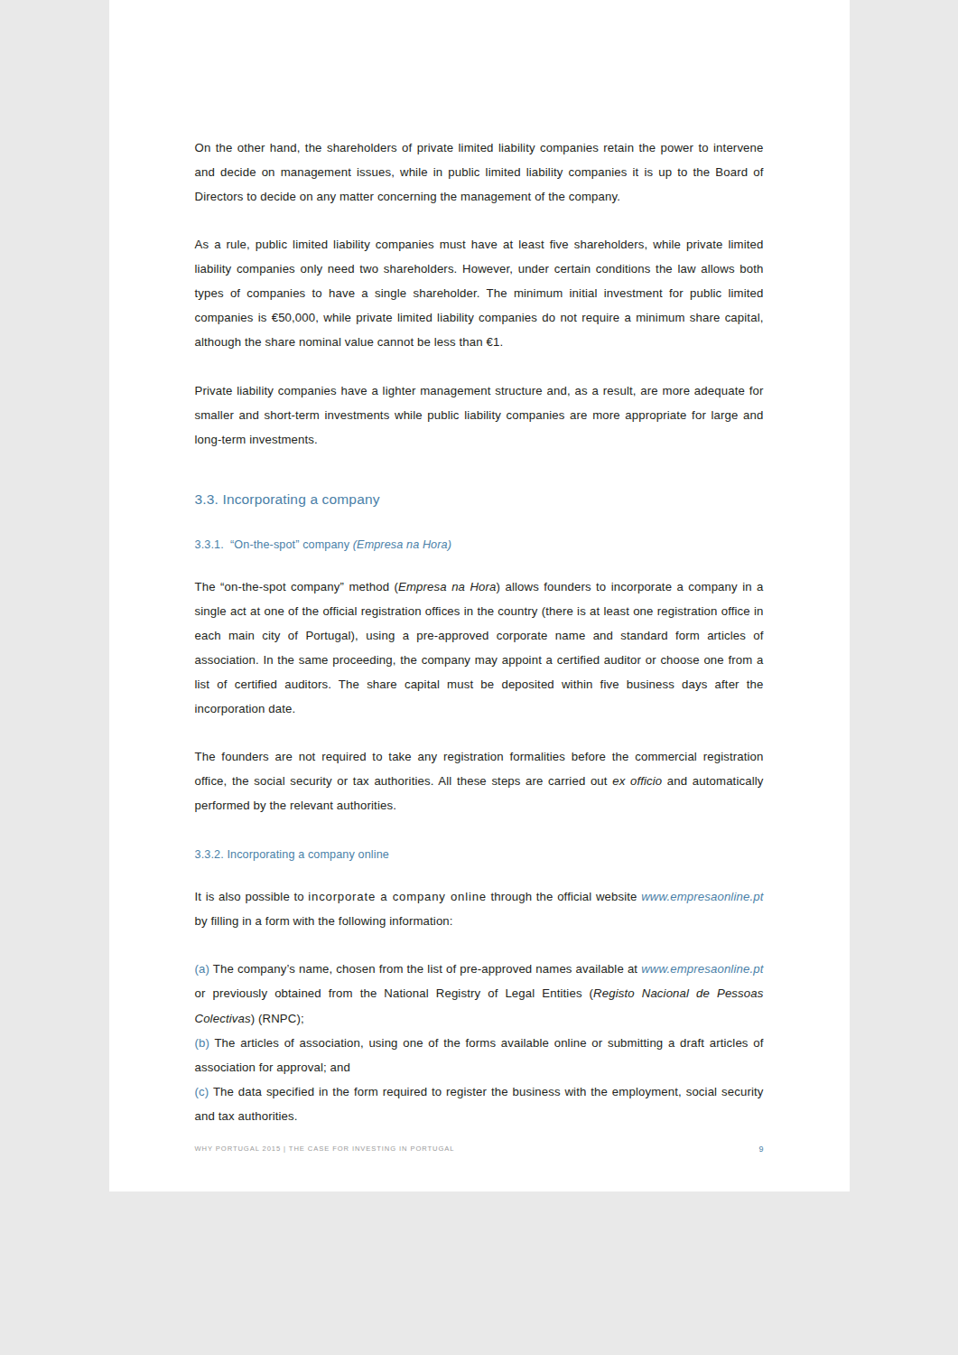On the other hand, the shareholders of private limited liability companies retain the power to intervene and decide on management issues, while in public limited liability companies it is up to the Board of Directors to decide on any matter concerning the management of the company.
As a rule, public limited liability companies must have at least five shareholders, while private limited liability companies only need two shareholders. However, under certain conditions the law allows both types of companies to have a single shareholder. The minimum initial investment for public limited companies is €50,000, while private limited liability companies do not require a minimum share capital, although the share nominal value cannot be less than €1.
Private liability companies have a lighter management structure and, as a result, are more adequate for smaller and short-term investments while public liability companies are more appropriate for large and long-term investments.
3.3. Incorporating a company
3.3.1. “On-the-spot” company (Empresa na Hora)
The “on-the-spot company” method (Empresa na Hora) allows founders to incorporate a company in a single act at one of the official registration offices in the country (there is at least one registration office in each main city of Portugal), using a pre-approved corporate name and standard form articles of association. In the same proceeding, the company may appoint a certified auditor or choose one from a list of certified auditors. The share capital must be deposited within five business days after the incorporation date.
The founders are not required to take any registration formalities before the commercial registration office, the social security or tax authorities. All these steps are carried out ex officio and automatically performed by the relevant authorities.
3.3.2. Incorporating a company online
It is also possible to incorporate a company online through the official website www.empresaonline.pt by filling in a form with the following information:
(a) The company’s name, chosen from the list of pre-approved names available at www.empresaonline.pt or previously obtained from the National Registry of Legal Entities (Registo Nacional de Pessoas Colectivas) (RNPC);
(b) The articles of association, using one of the forms available online or submitting a draft articles of association for approval; and
(c) The data specified in the form required to register the business with the employment, social security and tax authorities.
Why Portugal 2015 | The case for investing in Portugal 9